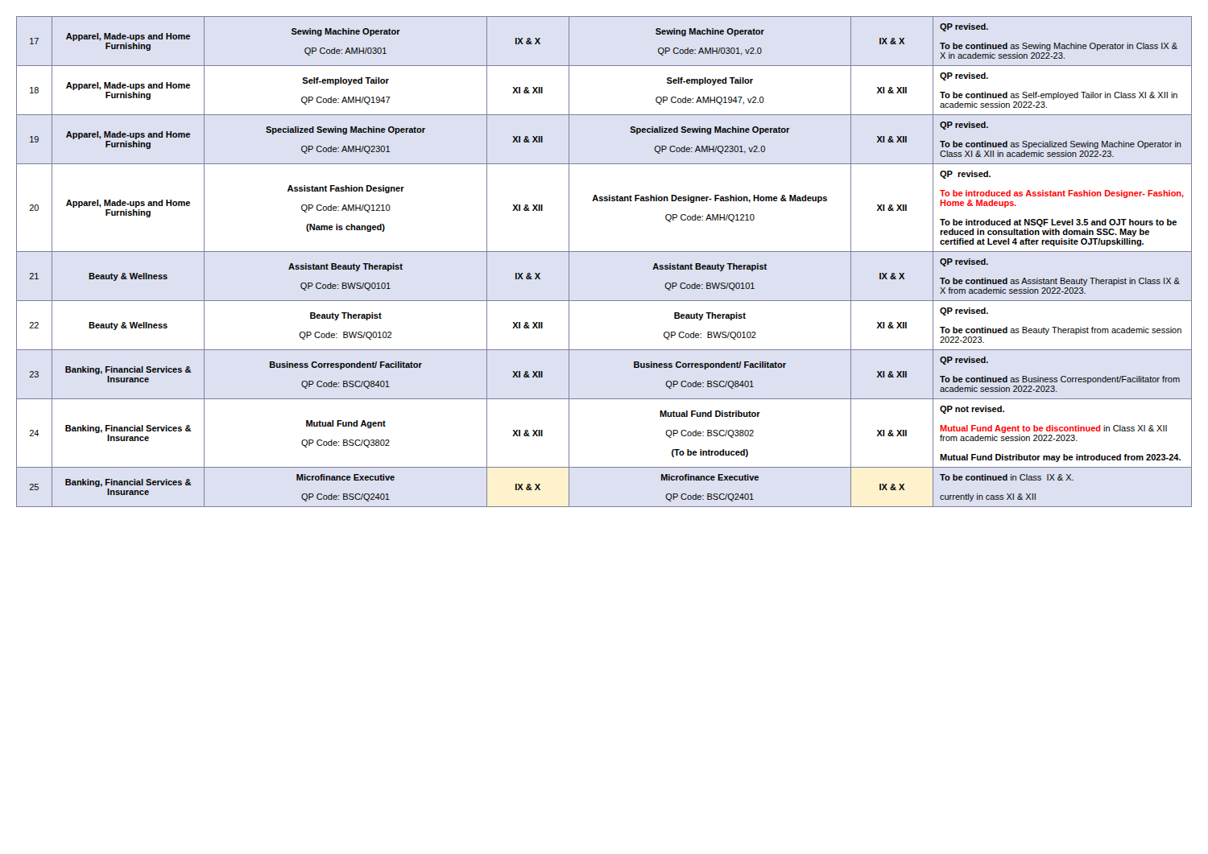| 17 | Apparel, Made-ups and Home Furnishing | Sewing Machine Operator QP Code: AMH/0301 | IX & X | Sewing Machine Operator QP Code: AMH/0301, v2.0 | IX & X | QP revised. To be continued as Sewing Machine Operator in Class IX & X in academic session 2022-23. |
| 18 | Apparel, Made-ups and Home Furnishing | Self-employed Tailor QP Code: AMH/Q1947 | XI & XII | Self-employed Tailor QP Code: AMHQ1947, v2.0 | XI & XII | QP revised. To be continued as Self-employed Tailor in Class XI & XII in academic session 2022-23. |
| 19 | Apparel, Made-ups and Home Furnishing | Specialized Sewing Machine Operator QP Code: AMH/Q2301 | XI & XII | Specialized Sewing Machine Operator QP Code: AMH/Q2301, v2.0 | XI & XII | QP revised. To be continued as Specialized Sewing Machine Operator in Class XI & XII in academic session 2022-23. |
| 20 | Apparel, Made-ups and Home Furnishing | Assistant Fashion Designer QP Code: AMH/Q1210 (Name is changed) | XI & XII | Assistant Fashion Designer- Fashion, Home & Madeups QP Code: AMH/Q1210 | XI & XII | QP revised. To be introduced as Assistant Fashion Designer- Fashion, Home & Madeups. To be introduced at NSQF Level 3.5 and OJT hours to be reduced in consultation with domain SSC. May be certified at Level 4 after requisite OJT/upskilling. |
| 21 | Beauty & Wellness | Assistant Beauty Therapist QP Code: BWS/Q0101 | IX & X | Assistant Beauty Therapist QP Code: BWS/Q0101 | IX & X | QP revised. To be continued as Assistant Beauty Therapist in Class IX & X from academic session 2022-2023. |
| 22 | Beauty & Wellness | Beauty Therapist QP Code: BWS/Q0102 | XI & XII | Beauty Therapist QP Code: BWS/Q0102 | XI & XII | QP revised. To be continued as Beauty Therapist from academic session 2022-2023. |
| 23 | Banking, Financial Services & Insurance | Business Correspondent/ Facilitator QP Code: BSC/Q8401 | XI & XII | Business Correspondent/ Facilitator QP Code: BSC/Q8401 | XI & XII | QP revised. To be continued as Business Correspondent/Facilitator from academic session 2022-2023. |
| 24 | Banking, Financial Services & Insurance | Mutual Fund Agent QP Code: BSC/Q3802 | XI & XII | Mutual Fund Distributor QP Code: BSC/Q3802 (To be introduced) | XI & XII | QP not revised. Mutual Fund Agent to be discontinued in Class XI & XII from academic session 2022-2023. Mutual Fund Distributor may be introduced from 2023-24. |
| 25 | Banking, Financial Services & Insurance | Microfinance Executive QP Code: BSC/Q2401 | IX & X | Microfinance Executive QP Code: BSC/Q2401 | IX & X | To be continued in Class IX & X. currently in cass XI & XII |